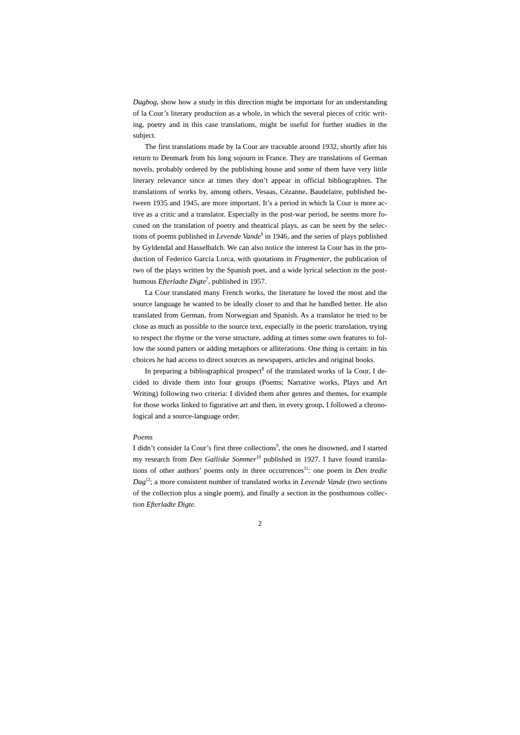Dagbog, show how a study in this direction might be important for an understanding of la Cour’s literary production as a whole, in which the several pieces of critic writing, poetry and in this case translations, might be useful for further studies in the subject.
The first translations made by la Cour are traceable around 1932, shortly after his return to Denmark from his long sojourn in France. They are translations of German novels, probably ordered by the publishing house and some of them have very little literary relevance since at times they don’t appear in official bibliographies. The translations of works by, among others, Vesaas, Cézanne, Baudelaire, published between 1935 and 1945, are more important. It’s a period in which la Cour is more active as a critic and a translator. Especially in the post-war period, he seems more focused on the translation of poetry and theatrical plays, as can be seen by the selections of poems published in Levende Vande6 in 1946, and the series of plays published by Gyldendal and Hasselbalch. We can also notice the interest la Cour has in the production of Federico García Lorca, with quotations in Fragmenter, the publication of two of the plays written by the Spanish poet, and a wide lyrical selection in the posthumous Efterladte Digte7, published in 1957.
La Cour translated many French works, the literature he loved the most and the source language he wanted to be ideally closer to and that he handled better. He also translated from German, from Norwegian and Spanish. As a translator he tried to be close as much as possible to the source text, especially in the poetic translation, trying to respect the rhyme or the verse structure, adding at times some own features to follow the sound patters or adding metaphors or alliterations. One thing is certain: in his choices he had access to direct sources as newspapers, articles and original books.
In preparing a bibliographical prospect8 of the translated works of la Cour, I decided to divide them into four groups (Poems; Narrative works, Plays and Art Writing) following two criteria: I divided them after genres and themes, for example for those works linked to figurative art and then, in every group, I followed a chronological and a source-language order.
Poems
I didn’t consider la Cour’s first three collections9, the ones he disowned, and I started my research from Den Galliske Sommer10 published in 1927. I have found translations of other authors’ poems only in three occurrences11: one poem in Den tredie Dag12; a more consistent number of translated works in Levende Vande (two sections of the collection plus a single poem), and finally a section in the posthumous collection Efterladte Digte.
2